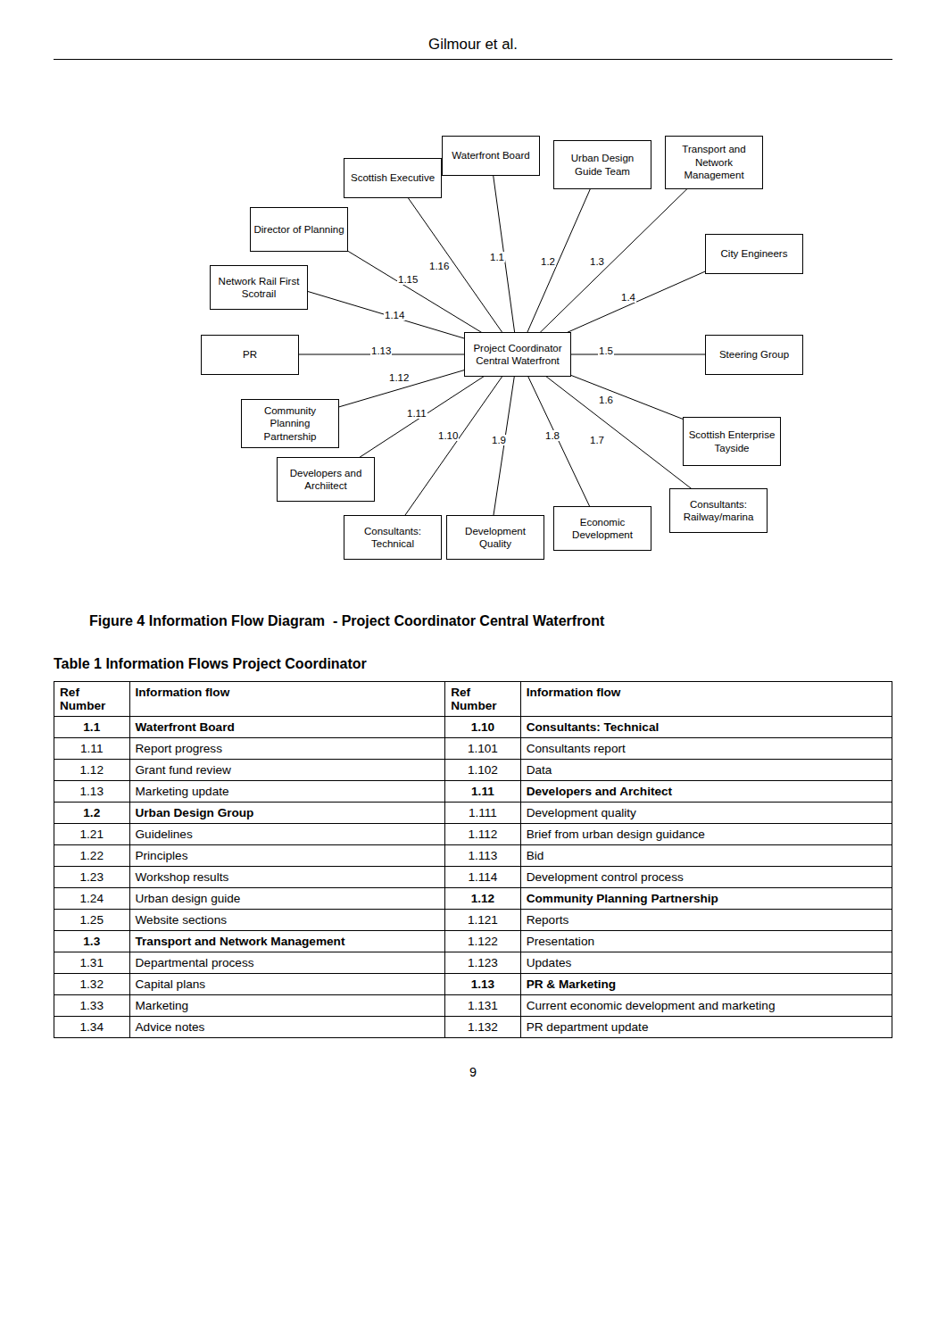Gilmour et al.
Project Coordinator Central Waterfront
Waterfront Board
Urban Design Guide Team
Transport and Network Management
City Engineers
Steering Group
Scottish Enterprise Tayside
Consultants: Railway/marina
Economic Development
Development Quality
Consultants: Technical
Developers and Archiitect
Community Planning Partnership
PR
Network Rail First Scotrail
Director of Planning
Scottish Executive
1.1
1.2
1.3
1.4
1.5
1.6
1.7
1.8
1.9
1.10
1.11
1.12
1.13
1.14
1.15
1.16
Figure 4 Information Flow Diagram - Project Coordinator Central Waterfront
Table 1 Information Flows Project Coordinator
| Ref Number | Information flow | Ref Number | Information flow |
| --- | --- | --- | --- |
| 1.1 | Waterfront Board | 1.10 | Consultants: Technical |
| 1.11 | Report progress | 1.101 | Consultants report |
| 1.12 | Grant fund review | 1.102 | Data |
| 1.13 | Marketing update | 1.11 | Developers and Architect |
| 1.2 | Urban Design Group | 1.111 | Development quality |
| 1.21 | Guidelines | 1.112 | Brief from urban design guidance |
| 1.22 | Principles | 1.113 | Bid |
| 1.23 | Workshop results | 1.114 | Development control process |
| 1.24 | Urban design guide | 1.12 | Community Planning Partnership |
| 1.25 | Website sections | 1.121 | Reports |
| 1.3 | Transport and Network Management | 1.122 | Presentation |
| 1.31 | Departmental process | 1.123 | Updates |
| 1.32 | Capital plans | 1.13 | PR & Marketing |
| 1.33 | Marketing | 1.131 | Current economic development and marketing |
| 1.34 | Advice notes | 1.132 | PR department update |
9